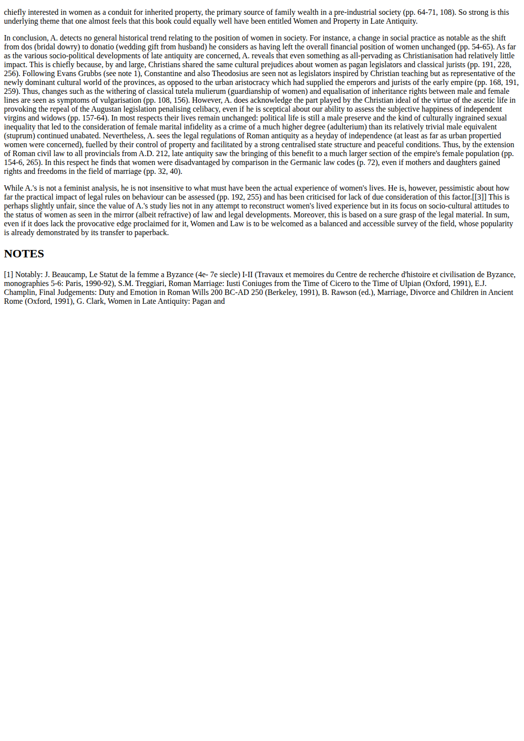chiefly interested in women as a conduit for inherited property, the primary source of family wealth in a pre-industrial society (pp. 64-71, 108). So strong is this underlying theme that one almost feels that this book could equally well have been entitled Women and Property in Late Antiquity.
In conclusion, A. detects no general historical trend relating to the position of women in society. For instance, a change in social practice as notable as the shift from dos (bridal dowry) to donatio (wedding gift from husband) he considers as having left the overall financial position of women unchanged (pp. 54-65). As far as the various socio-political developments of late antiquity are concerned, A. reveals that even something as all-pervading as Christianisation had relatively little impact. This is chiefly because, by and large, Christians shared the same cultural prejudices about women as pagan legislators and classical jurists (pp. 191, 228, 256). Following Evans Grubbs (see note 1), Constantine and also Theodosius are seen not as legislators inspired by Christian teaching but as representative of the newly dominant cultural world of the provinces, as opposed to the urban aristocracy which had supplied the emperors and jurists of the early empire (pp. 168, 191, 259). Thus, changes such as the withering of classical tutela mulierum (guardianship of women) and equalisation of inheritance rights between male and female lines are seen as symptoms of vulgarisation (pp. 108, 156). However, A. does acknowledge the part played by the Christian ideal of the virtue of the ascetic life in provoking the repeal of the Augustan legislation penalising celibacy, even if he is sceptical about our ability to assess the subjective happiness of independent virgins and widows (pp. 157-64). In most respects their lives remain unchanged: political life is still a male preserve and the kind of culturally ingrained sexual inequality that led to the consideration of female marital infidelity as a crime of a much higher degree (adulterium) than its relatively trivial male equivalent (stuprum) continued unabated. Nevertheless, A. sees the legal regulations of Roman antiquity as a heyday of independence (at least as far as urban propertied women were concerned), fuelled by their control of property and facilitated by a strong centralised state structure and peaceful conditions. Thus, by the extension of Roman civil law to all provincials from A.D. 212, late antiquity saw the bringing of this benefit to a much larger section of the empire's female population (pp. 154-6, 265). In this respect he finds that women were disadvantaged by comparison in the Germanic law codes (p. 72), even if mothers and daughters gained rights and freedoms in the field of marriage (pp. 32, 40).
While A.'s is not a feminist analysis, he is not insensitive to what must have been the actual experience of women's lives. He is, however, pessimistic about how far the practical impact of legal rules on behaviour can be assessed (pp. 192, 255) and has been criticised for lack of due consideration of this factor.[[3]] This is perhaps slightly unfair, since the value of A.'s study lies not in any attempt to reconstruct women's lived experience but in its focus on socio-cultural attitudes to the status of women as seen in the mirror (albeit refractive) of law and legal developments. Moreover, this is based on a sure grasp of the legal material. In sum, even if it does lack the provocative edge proclaimed for it, Women and Law is to be welcomed as a balanced and accessible survey of the field, whose popularity is already demonstrated by its transfer to paperback.
NOTES
[1] Notably: J. Beaucamp, Le Statut de la femme a Byzance (4e- 7e siecle) I-II (Travaux et memoires du Centre de recherche d'histoire et civilisation de Byzance, monographies 5-6: Paris, 1990-92), S.M. Treggiari, Roman Marriage: Iusti Coniuges from the Time of Cicero to the Time of Ulpian (Oxford, 1991), E.J. Champlin, Final Judgements: Duty and Emotion in Roman Wills 200 BC-AD 250 (Berkeley, 1991), B. Rawson (ed.), Marriage, Divorce and Children in Ancient Rome (Oxford, 1991), G. Clark, Women in Late Antiquity: Pagan and